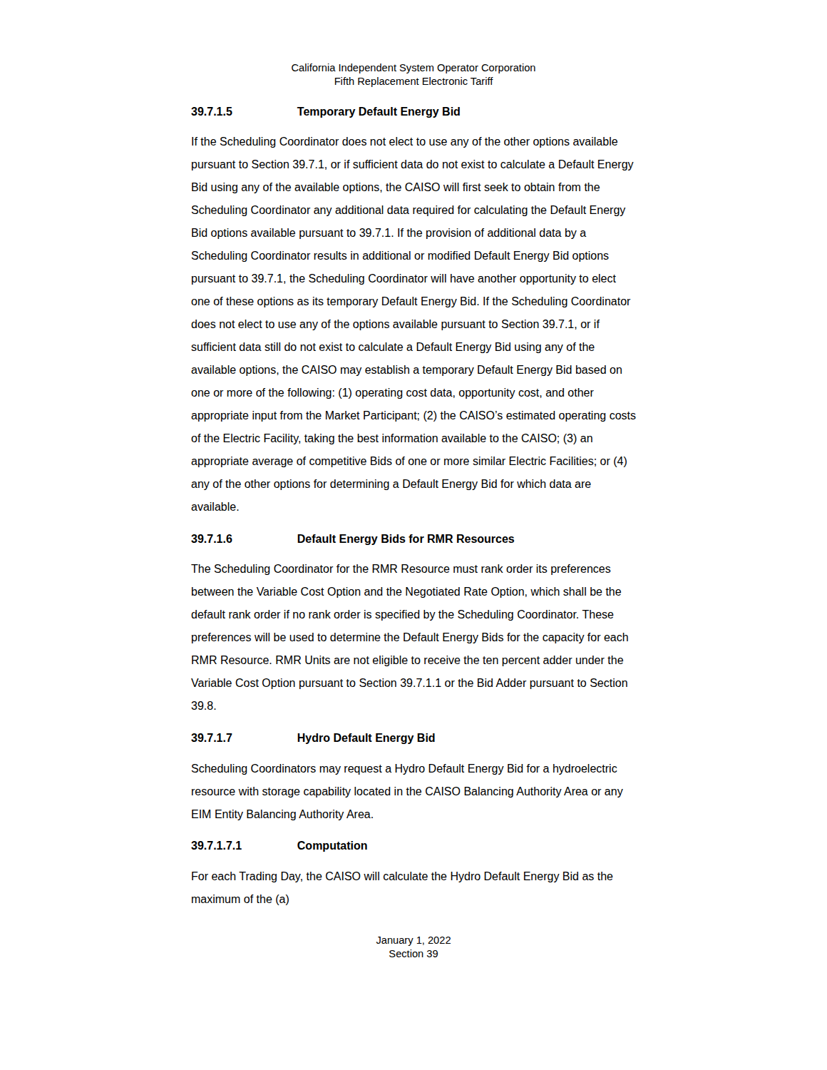California Independent System Operator Corporation Fifth Replacement Electronic Tariff
39.7.1.5 Temporary Default Energy Bid
If the Scheduling Coordinator does not elect to use any of the other options available pursuant to Section 39.7.1, or if sufficient data do not exist to calculate a Default Energy Bid using any of the available options, the CAISO will first seek to obtain from the Scheduling Coordinator any additional data required for calculating the Default Energy Bid options available pursuant to 39.7.1. If the provision of additional data by a Scheduling Coordinator results in additional or modified Default Energy Bid options pursuant to 39.7.1, the Scheduling Coordinator will have another opportunity to elect one of these options as its temporary Default Energy Bid. If the Scheduling Coordinator does not elect to use any of the options available pursuant to Section 39.7.1, or if sufficient data still do not exist to calculate a Default Energy Bid using any of the available options, the CAISO may establish a temporary Default Energy Bid based on one or more of the following: (1) operating cost data, opportunity cost, and other appropriate input from the Market Participant; (2) the CAISO’s estimated operating costs of the Electric Facility, taking the best information available to the CAISO; (3) an appropriate average of competitive Bids of one or more similar Electric Facilities; or (4) any of the other options for determining a Default Energy Bid for which data are available.
39.7.1.6 Default Energy Bids for RMR Resources
The Scheduling Coordinator for the RMR Resource must rank order its preferences between the Variable Cost Option and the Negotiated Rate Option, which shall be the default rank order if no rank order is specified by the Scheduling Coordinator. These preferences will be used to determine the Default Energy Bids for the capacity for each RMR Resource. RMR Units are not eligible to receive the ten percent adder under the Variable Cost Option pursuant to Section 39.7.1.1 or the Bid Adder pursuant to Section 39.8.
39.7.1.7 Hydro Default Energy Bid
Scheduling Coordinators may request a Hydro Default Energy Bid for a hydroelectric resource with storage capability located in the CAISO Balancing Authority Area or any EIM Entity Balancing Authority Area.
39.7.1.7.1 Computation
For each Trading Day, the CAISO will calculate the Hydro Default Energy Bid as the maximum of the (a)
January 1, 2022 Section 39